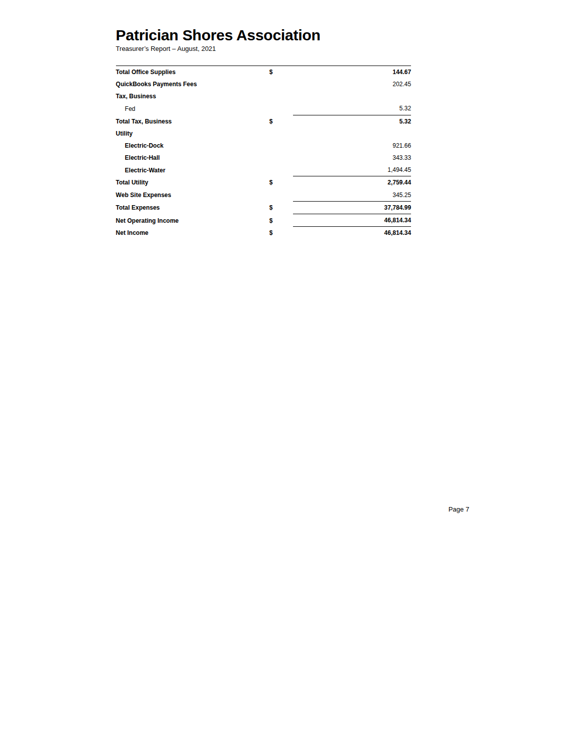Patrician Shores Association
Treasurer’s Report – August, 2021
| Total Office Supplies | $ | 144.67 |
| QuickBooks Payments Fees | | 202.45 |
| Tax, Business | | |
| Fed | | 5.32 |
| Total Tax, Business | $ | 5.32 |
| Utility | | |
| Electric-Dock | | 921.66 |
| Electric-Hall | | 343.33 |
| Electric-Water | | 1,494.45 |
| Total Utility | $ | 2,759.44 |
| Web Site Expenses | | 345.25 |
| Total Expenses | $ | 37,784.99 |
| Net Operating Income | $ | 46,814.34 |
| Net Income | $ | 46,814.34 |
Page 7